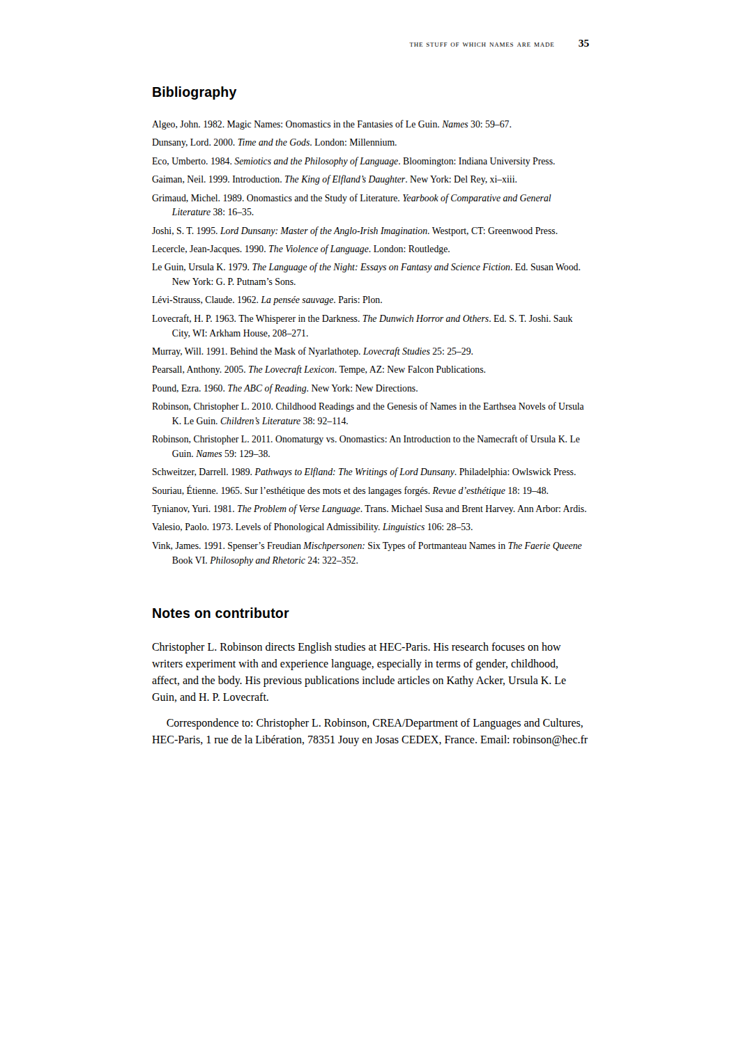The stuff of which names are made 35
Bibliography
Algeo, John. 1982. Magic Names: Onomastics in the Fantasies of Le Guin. Names 30: 59–67.
Dunsany, Lord. 2000. Time and the Gods. London: Millennium.
Eco, Umberto. 1984. Semiotics and the Philosophy of Language. Bloomington: Indiana University Press.
Gaiman, Neil. 1999. Introduction. The King of Elfland’s Daughter. New York: Del Rey, xi–xiii.
Grimaud, Michel. 1989. Onomastics and the Study of Literature. Yearbook of Comparative and General Literature 38: 16–35.
Joshi, S. T. 1995. Lord Dunsany: Master of the Anglo-Irish Imagination. Westport, CT: Greenwood Press.
Lecercle, Jean-Jacques. 1990. The Violence of Language. London: Routledge.
Le Guin, Ursula K. 1979. The Language of the Night: Essays on Fantasy and Science Fiction. Ed. Susan Wood. New York: G. P. Putnam’s Sons.
Lévi-Strauss, Claude. 1962. La pensée sauvage. Paris: Plon.
Lovecraft, H. P. 1963. The Whisperer in the Darkness. The Dunwich Horror and Others. Ed. S. T. Joshi. Sauk City, WI: Arkham House, 208–271.
Murray, Will. 1991. Behind the Mask of Nyarlathotep. Lovecraft Studies 25: 25–29.
Pearsall, Anthony. 2005. The Lovecraft Lexicon. Tempe, AZ: New Falcon Publications.
Pound, Ezra. 1960. The ABC of Reading. New York: New Directions.
Robinson, Christopher L. 2010. Childhood Readings and the Genesis of Names in the Earthsea Novels of Ursula K. Le Guin. Children’s Literature 38: 92–114.
Robinson, Christopher L. 2011. Onomaturgy vs. Onomastics: An Introduction to the Namecraft of Ursula K. Le Guin. Names 59: 129–38.
Schweitzer, Darrell. 1989. Pathways to Elfland: The Writings of Lord Dunsany. Philadelphia: Owlswick Press.
Souriau, Étienne. 1965. Sur l’esthétique des mots et des langages forgés. Revue d’esthétique 18: 19–48.
Tynianov, Yuri. 1981. The Problem of Verse Language. Trans. Michael Susa and Brent Harvey. Ann Arbor: Ardis.
Valesio, Paolo. 1973. Levels of Phonological Admissibility. Linguistics 106: 28–53.
Vink, James. 1991. Spenser’s Freudian Mischpersonen: Six Types of Portmanteau Names in The Faerie Queene Book VI. Philosophy and Rhetoric 24: 322–352.
Notes on contributor
Christopher L. Robinson directs English studies at HEC-Paris. His research focuses on how writers experiment with and experience language, especially in terms of gender, childhood, affect, and the body. His previous publications include articles on Kathy Acker, Ursula K. Le Guin, and H. P. Lovecraft.
Correspondence to: Christopher L. Robinson, CREA/Department of Languages and Cultures, HEC-Paris, 1 rue de la Libération, 78351 Jouy en Josas CEDEX, France. Email: robinson@hec.fr